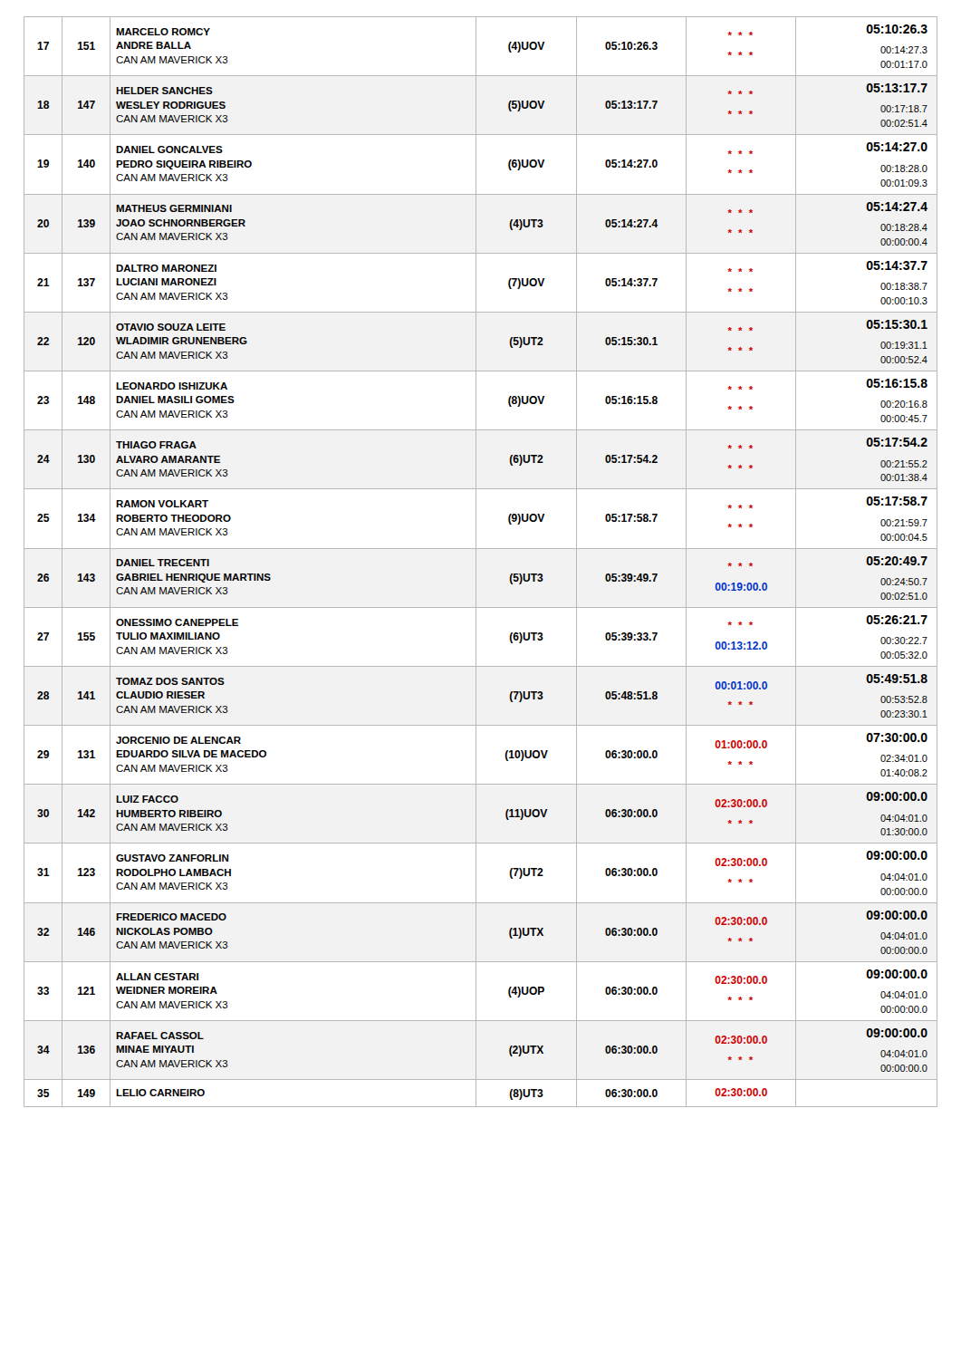| 17 | 151 | MARCELO ROMCY ANDRE BALLA CAN AM MAVERICK X3 | (4)UOV | 05:10:26.3 | * * * * * * | 05:10:26.3 00:14:27.3 00:01:17.0 |
| 18 | 147 | HELDER SANCHES WESLEY RODRIGUES CAN AM MAVERICK X3 | (5)UOV | 05:13:17.7 | * * * * * * | 05:13:17.7 00:17:18.7 00:02:51.4 |
| 19 | 140 | DANIEL GONCALVES PEDRO SIQUEIRA RIBEIRO CAN AM MAVERICK X3 | (6)UOV | 05:14:27.0 | * * * * * * | 05:14:27.0 00:18:28.0 00:01:09.3 |
| 20 | 139 | MATHEUS GERMINIANI JOAO SCHNORNBERGER CAN AM MAVERICK X3 | (4)UT3 | 05:14:27.4 | * * * * * * | 05:14:27.4 00:18:28.4 00:00:00.4 |
| 21 | 137 | DALTRO MARONEZI LUCIANI MARONEZI CAN AM MAVERICK X3 | (7)UOV | 05:14:37.7 | * * * * * * | 05:14:37.7 00:18:38.7 00:00:10.3 |
| 22 | 120 | OTAVIO SOUZA LEITE WLADIMIR GRUNENBERG CAN AM MAVERICK X3 | (5)UT2 | 05:15:30.1 | * * * * * * | 05:15:30.1 00:19:31.1 00:00:52.4 |
| 23 | 148 | LEONARDO ISHIZUKA DANIEL MASILI GOMES CAN AM MAVERICK X3 | (8)UOV | 05:16:15.8 | * * * * * * | 05:16:15.8 00:20:16.8 00:00:45.7 |
| 24 | 130 | THIAGO FRAGA ALVARO AMARANTE CAN AM MAVERICK X3 | (6)UT2 | 05:17:54.2 | * * * * * * | 05:17:54.2 00:21:55.2 00:01:38.4 |
| 25 | 134 | RAMON VOLKART ROBERTO THEODORO CAN AM MAVERICK X3 | (9)UOV | 05:17:58.7 | * * * * * * | 05:17:58.7 00:21:59.7 00:00:04.5 |
| 26 | 143 | DANIEL TRECENTI GABRIEL HENRIQUE MARTINS CAN AM MAVERICK X3 | (5)UT3 | 05:39:49.7 | * * * 00:19:00.0 | 05:20:49.7 00:24:50.7 00:02:51.0 |
| 27 | 155 | ONESSIMO CANEPPELE TULIO MAXIMILIANO CAN AM MAVERICK X3 | (6)UT3 | 05:39:33.7 | * * * 00:13:12.0 | 05:26:21.7 00:30:22.7 00:05:32.0 |
| 28 | 141 | TOMAZ DOS SANTOS CLAUDIO RIESER CAN AM MAVERICK X3 | (7)UT3 | 05:48:51.8 | 00:01:00.0 * * * | 05:49:51.8 00:53:52.8 00:23:30.1 |
| 29 | 131 | JORCENIO DE ALENCAR EDUARDO SILVA DE MACEDO CAN AM MAVERICK X3 | (10)UOV | 06:30:00.0 | 01:00:00.0 * * * | 07:30:00.0 02:34:01.0 01:40:08.2 |
| 30 | 142 | LUIZ FACCO HUMBERTO RIBEIRO CAN AM MAVERICK X3 | (11)UOV | 06:30:00.0 | 02:30:00.0 * * * | 09:00:00.0 04:04:01.0 01:30:00.0 |
| 31 | 123 | GUSTAVO ZANFORLIN RODOLPHO LAMBACH CAN AM MAVERICK X3 | (7)UT2 | 06:30:00.0 | 02:30:00.0 * * * | 09:00:00.0 04:04:01.0 00:00:00.0 |
| 32 | 146 | FREDERICO MACEDO NICKOLAS POMBO CAN AM MAVERICK X3 | (1)UTX | 06:30:00.0 | 02:30:00.0 * * * | 09:00:00.0 04:04:01.0 00:00:00.0 |
| 33 | 121 | ALLAN CESTARI WEIDNER MOREIRA CAN AM MAVERICK X3 | (4)UOP | 06:30:00.0 | 02:30:00.0 * * * | 09:00:00.0 04:04:01.0 00:00:00.0 |
| 34 | 136 | RAFAEL CASSOL MINAE MIYAUTI CAN AM MAVERICK X3 | (2)UTX | 06:30:00.0 | 02:30:00.0 * * * | 09:00:00.0 04:04:01.0 00:00:00.0 |
| 35 | 149 | LELIO CARNEIRO | (8)UT3 | 06:30:00.0 | 02:30:00.0 | |